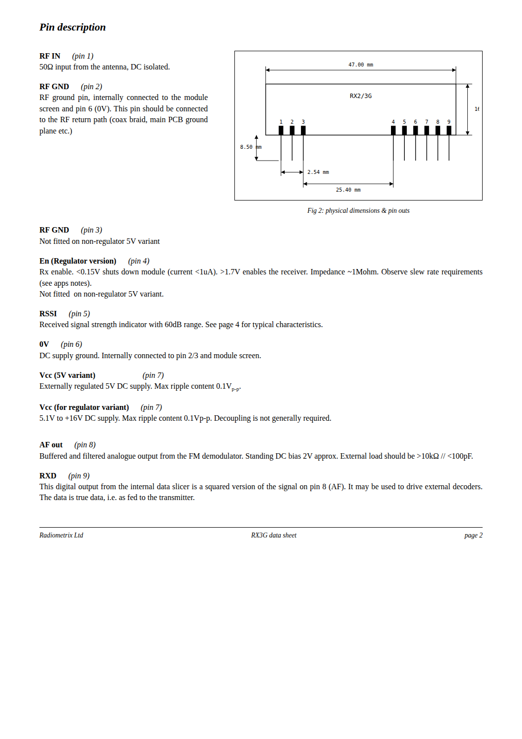Pin description
47.00 mm RX2/3G 16.80 mm 1 2 3 4 5 6 7 8 9 8.50 mm 2.54 mm 25.40 mm
Fig 2: physical dimensions & pin outs
RF IN(pin 1)
50Ω input from the antenna, DC isolated.
RF GND(pin 2)
RF ground pin, internally connected to the module screen and pin 6 (0V). This pin should be connected to the RF return path (coax braid, main PCB ground plane etc.)
RF GND(pin 3)
Not fitted on non-regulator 5V variant
En (Regulator version)(pin 4)
Rx enable. <0.15V shuts down module (current <1uA). >1.7V enables the receiver. Impedance ~1Mohm. Observe slew rate requirements (see apps notes).
Not fitted on non-regulator 5V variant.
RSSI(pin 5)
Received signal strength indicator with 60dB range. See page 4 for typical characteristics.
0V(pin 6)
DC supply ground. Internally connected to pin 2/3 and module screen.
Vcc (5V variant)(pin 7)
Externally regulated 5V DC supply. Max ripple content 0.1Vp-p.
Vcc (for regulator variant)(pin 7)
5.1V to +16V DC supply. Max ripple content 0.1Vp-p. Decoupling is not generally required.
AF out(pin 8)
Buffered and filtered analogue output from the FM demodulator. Standing DC bias 2V approx. External load should be >10kΩ // <100pF.
RXD(pin 9)
This digital output from the internal data slicer is a squared version of the signal on pin 8 (AF). It may be used to drive external decoders. The data is true data, i.e. as fed to the transmitter.
Radiometrix Ltd
RX3G data sheet
page 2